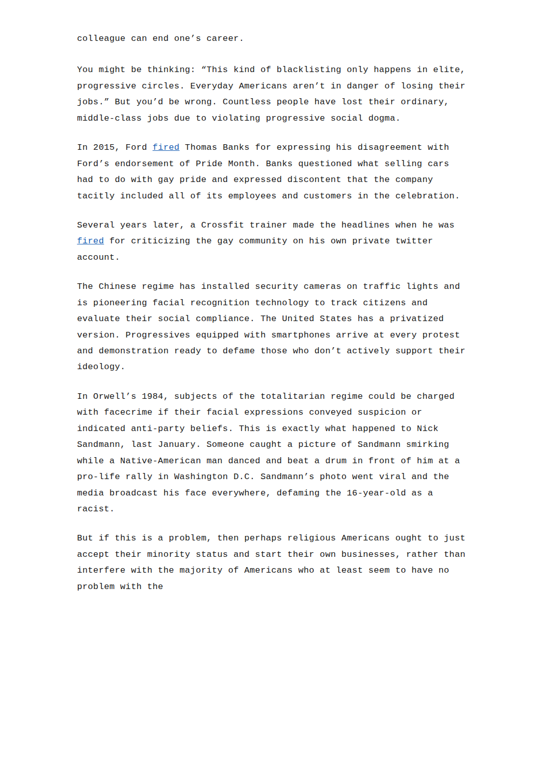colleague can end one’s career.
You might be thinking: “This kind of blacklisting only happens in elite, progressive circles. Everyday Americans aren’t in danger of losing their jobs.” But you’d be wrong. Countless people have lost their ordinary, middle-class jobs due to violating progressive social dogma.
In 2015, Ford fired Thomas Banks for expressing his disagreement with Ford’s endorsement of Pride Month. Banks questioned what selling cars had to do with gay pride and expressed discontent that the company tacitly included all of its employees and customers in the celebration.
Several years later, a Crossfit trainer made the headlines when he was fired for criticizing the gay community on his own private twitter account.
The Chinese regime has installed security cameras on traffic lights and is pioneering facial recognition technology to track citizens and evaluate their social compliance. The United States has a privatized version. Progressives equipped with smartphones arrive at every protest and demonstration ready to defame those who don’t actively support their ideology.
In Orwell’s 1984, subjects of the totalitarian regime could be charged with facecrime if their facial expressions conveyed suspicion or indicated anti-party beliefs. This is exactly what happened to Nick Sandmann, last January. Someone caught a picture of Sandmann smirking while a Native-American man danced and beat a drum in front of him at a pro-life rally in Washington D.C. Sandmann’s photo went viral and the media broadcast his face everywhere, defaming the 16-year-old as a racist.
But if this is a problem, then perhaps religious Americans ought to just accept their minority status and start their own businesses, rather than interfere with the majority of Americans who at least seem to have no problem with the